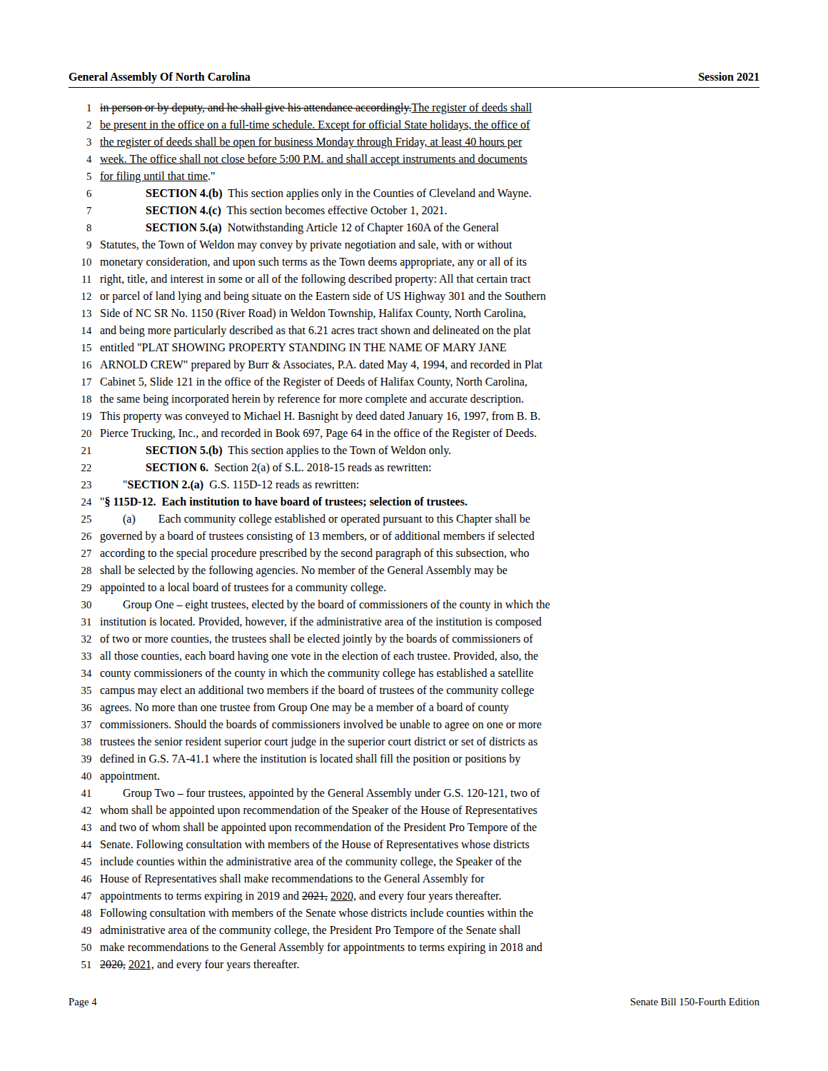General Assembly Of North Carolina Session 2021
1 in person or by deputy, and he shall give his attendance accordingly. The register of deeds shall
2 be present in the office on a full-time schedule. Except for official State holidays, the office of
3 the register of deeds shall be open for business Monday through Friday, at least 40 hours per
4 week. The office shall not close before 5:00 P.M. and shall accept instruments and documents
5 for filing until that time."
6 SECTION 4.(b) This section applies only in the Counties of Cleveland and Wayne.
7 SECTION 4.(c) This section becomes effective October 1, 2021.
8 SECTION 5.(a) Notwithstanding Article 12 of Chapter 160A of the General
9 Statutes, the Town of Weldon may convey by private negotiation and sale, with or without
10 monetary consideration, and upon such terms as the Town deems appropriate, any or all of its
11 right, title, and interest in some or all of the following described property: All that certain tract
12 or parcel of land lying and being situate on the Eastern side of US Highway 301 and the Southern
13 Side of NC SR No. 1150 (River Road) in Weldon Township, Halifax County, North Carolina,
14 and being more particularly described as that 6.21 acres tract shown and delineated on the plat
15 entitled "PLAT SHOWING PROPERTY STANDING IN THE NAME OF MARY JANE
16 ARNOLD CREW" prepared by Burr & Associates, P.A. dated May 4, 1994, and recorded in Plat
17 Cabinet 5, Slide 121 in the office of the Register of Deeds of Halifax County, North Carolina,
18 the same being incorporated herein by reference for more complete and accurate description.
19 This property was conveyed to Michael H. Basnight by deed dated January 16, 1997, from B. B.
20 Pierce Trucking, Inc., and recorded in Book 697, Page 64 in the office of the Register of Deeds.
21 SECTION 5.(b) This section applies to the Town of Weldon only.
22 SECTION 6. Section 2(a) of S.L. 2018-15 reads as rewritten:
23"SECTION 2.(a) G.S. 115D-12 reads as rewritten:
24"§ 115D-12. Each institution to have board of trustees; selection of trustees.
25(a) Each community college established or operated pursuant to this Chapter shall be
26 governed by a board of trustees consisting of 13 members, or of additional members if selected
27 according to the special procedure prescribed by the second paragraph of this subsection, who
28 shall be selected by the following agencies. No member of the General Assembly may be
29 appointed to a local board of trustees for a community college.
30 Group One – eight trustees, elected by the board of commissioners of the county in which the
31 institution is located. Provided, however, if the administrative area of the institution is composed
32 of two or more counties, the trustees shall be elected jointly by the boards of commissioners of
33 all those counties, each board having one vote in the election of each trustee. Provided, also, the
34 county commissioners of the county in which the community college has established a satellite
35 campus may elect an additional two members if the board of trustees of the community college
36 agrees. No more than one trustee from Group One may be a member of a board of county
37 commissioners. Should the boards of commissioners involved be unable to agree on one or more
38 trustees the senior resident superior court judge in the superior court district or set of districts as
39 defined in G.S. 7A-41.1 where the institution is located shall fill the position or positions by
40 appointment.
41 Group Two – four trustees, appointed by the General Assembly under G.S. 120-121, two of
42 whom shall be appointed upon recommendation of the Speaker of the House of Representatives
43 and two of whom shall be appointed upon recommendation of the President Pro Tempore of the
44 Senate. Following consultation with members of the House of Representatives whose districts
45 include counties within the administrative area of the community college, the Speaker of the
46 House of Representatives shall make recommendations to the General Assembly for
47 appointments to terms expiring in 2019 and 2021, 2020, and every four years thereafter.
48 Following consultation with members of the Senate whose districts include counties within the
49 administrative area of the community college, the President Pro Tempore of the Senate shall
50 make recommendations to the General Assembly for appointments to terms expiring in 2018 and
512020, 2021, and every four years thereafter.
Page 4 Senate Bill 150-Fourth Edition